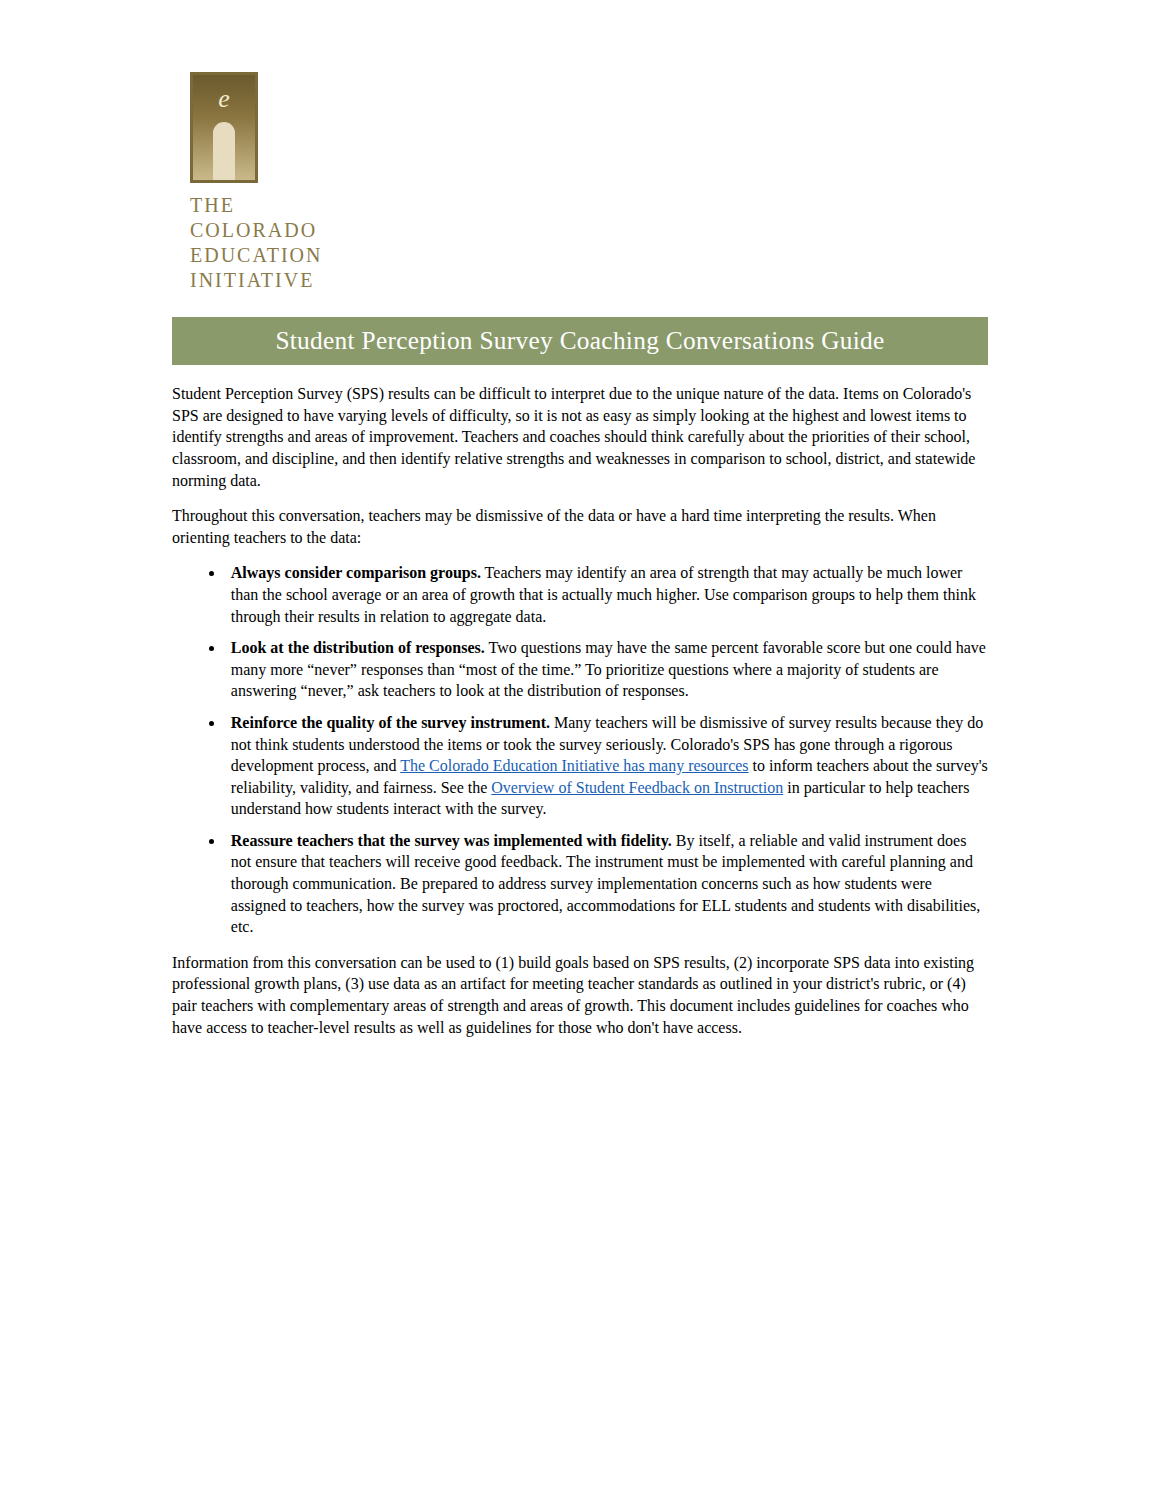THE
COLORADO
EDUCATION
INITIATIVE
Student Perception Survey Coaching Conversations Guide
Student Perception Survey (SPS) results can be difficult to interpret due to the unique nature of the data. Items on Colorado's SPS are designed to have varying levels of difficulty, so it is not as easy as simply looking at the highest and lowest items to identify strengths and areas of improvement. Teachers and coaches should think carefully about the priorities of their school, classroom, and discipline, and then identify relative strengths and weaknesses in comparison to school, district, and statewide norming data.
Throughout this conversation, teachers may be dismissive of the data or have a hard time interpreting the results. When orienting teachers to the data:
Always consider comparison groups. Teachers may identify an area of strength that may actually be much lower than the school average or an area of growth that is actually much higher. Use comparison groups to help them think through their results in relation to aggregate data.
Look at the distribution of responses. Two questions may have the same percent favorable score but one could have many more “never” responses than “most of the time.” To prioritize questions where a majority of students are answering “never,” ask teachers to look at the distribution of responses.
Reinforce the quality of the survey instrument. Many teachers will be dismissive of survey results because they do not think students understood the items or took the survey seriously. Colorado's SPS has gone through a rigorous development process, and The Colorado Education Initiative has many resources to inform teachers about the survey's reliability, validity, and fairness. See the Overview of Student Feedback on Instruction in particular to help teachers understand how students interact with the survey.
Reassure teachers that the survey was implemented with fidelity. By itself, a reliable and valid instrument does not ensure that teachers will receive good feedback. The instrument must be implemented with careful planning and thorough communication. Be prepared to address survey implementation concerns such as how students were assigned to teachers, how the survey was proctored, accommodations for ELL students and students with disabilities, etc.
Information from this conversation can be used to (1) build goals based on SPS results, (2) incorporate SPS data into existing professional growth plans, (3) use data as an artifact for meeting teacher standards as outlined in your district's rubric, or (4) pair teachers with complementary areas of strength and areas of growth. This document includes guidelines for coaches who have access to teacher-level results as well as guidelines for those who don't have access.